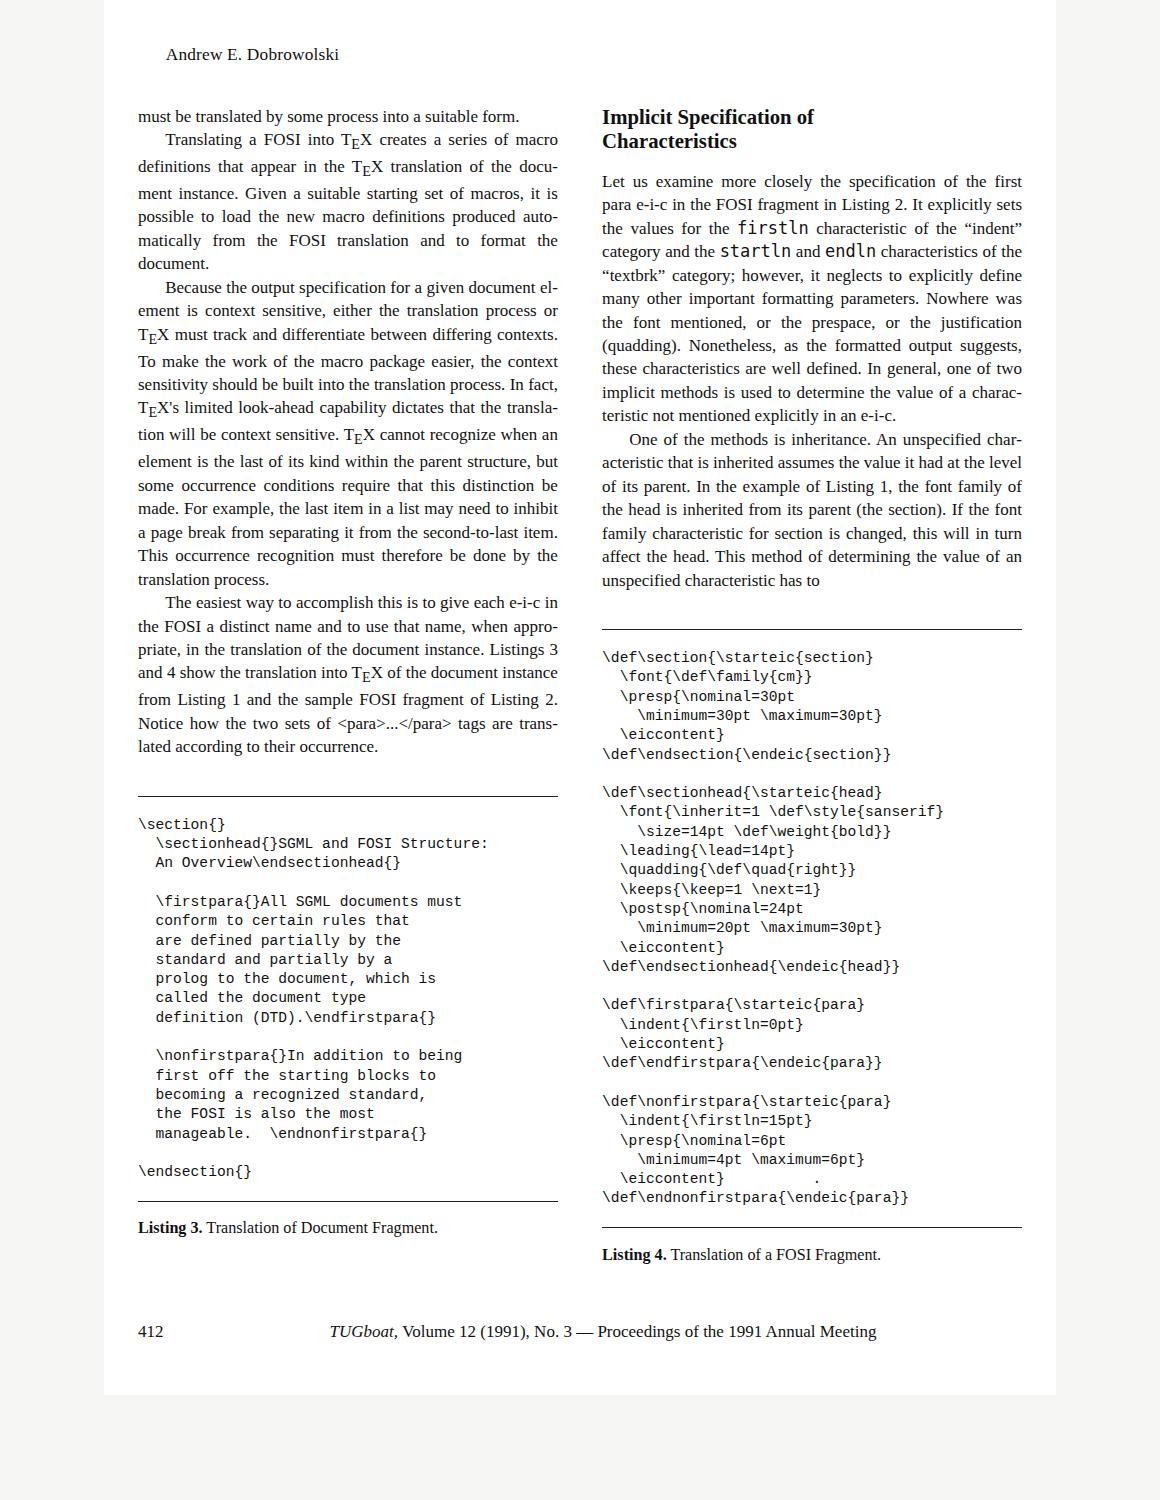Andrew E. Dobrowolski
must be translated by some process into a suitable form.
Translating a FOSI into TEX creates a series of macro definitions that appear in the TEX translation of the document instance. Given a suitable starting set of macros, it is possible to load the new macro definitions produced automatically from the FOSI translation and to format the document.
Because the output specification for a given document element is context sensitive, either the translation process or TEX must track and differentiate between differing contexts. To make the work of the macro package easier, the context sensitivity should be built into the translation process. In fact, TEX's limited look-ahead capability dictates that the translation will be context sensitive. TEX cannot recognize when an element is the last of its kind within the parent structure, but some occurrence conditions require that this distinction be made. For example, the last item in a list may need to inhibit a page break from separating it from the second-to-last item. This occurrence recognition must therefore be done by the translation process.
The easiest way to accomplish this is to give each e-i-c in the FOSI a distinct name and to use that name, when appropriate, in the translation of the document instance. Listings 3 and 4 show the translation into TEX of the document instance from Listing 1 and the sample FOSI fragment of Listing 2. Notice how the two sets of <para>...</para> tags are translated according to their occurrence.
\section{}
  \sectionhead{}SGML and FOSI Structure:
  An Overview\endsectionhead{}

  \firstpara{}All SGML documents must
  conform to certain rules that
  are defined partially by the
  standard and partially by a
  prolog to the document, which is
  called the document type
  definition (DTD).\endfirstpara{}

  \nonfirstpara{}In addition to being
  first off the starting blocks to
  becoming a recognized standard,
  the FOSI is also the most
  manageable.  \endnonfirstpara{}

\endsection{}
Listing 3. Translation of Document Fragment.
Implicit Specification of
Characteristics
Let us examine more closely the specification of the first para e-i-c in the FOSI fragment in Listing 2. It explicitly sets the values for the firstln characteristic of the “indent” category and the startln and endln characteristics of the “textbrk” category; however, it neglects to explicitly define many other important formatting parameters. Nowhere was the font mentioned, or the prespace, or the justification (quadding). Nonetheless, as the formatted output suggests, these characteristics are well defined. In general, one of two implicit methods is used to determine the value of a characteristic not mentioned explicitly in an e-i-c.
One of the methods is inheritance. An unspecified characteristic that is inherited assumes the value it had at the level of its parent. In the example of Listing 1, the font family of the head is inherited from its parent (the section). If the font family characteristic for section is changed, this will in turn affect the head. This method of determining the value of an unspecified characteristic has to
\def\section{\starteic{section}
  \font{\def\family{cm}}
  \presp{\nominal=30pt
    \minimum=30pt \maximum=30pt}
  \eiccontent}
\def\endsection{\endeic{section}}

\def\sectionhead{\starteic{head}
  \font{\inherit=1 \def\style{sanserif}
    \size=14pt \def\weight{bold}}
  \leading{\lead=14pt}
  \quadding{\def\quad{right}}
  \keeps{\keep=1 \next=1}
  \postsp{\nominal=24pt
    \minimum=20pt \maximum=30pt}
  \eiccontent}
\def\endsectionhead{\endeic{head}}

\def\firstpara{\starteic{para}
  \indent{\firstln=0pt}
  \eiccontent}
\def\endfirstpara{\endeic{para}}

\def\nonfirstpara{\starteic{para}
  \indent{\firstln=15pt}
  \presp{\nominal=6pt
    \minimum=4pt \maximum=6pt}
  \eiccontent}          .
\def\endnonfirstpara{\endeic{para}}
Listing 4. Translation of a FOSI Fragment.
412 TUGboat, Volume 12 (1991), No. 3 — Proceedings of the 1991 Annual Meeting